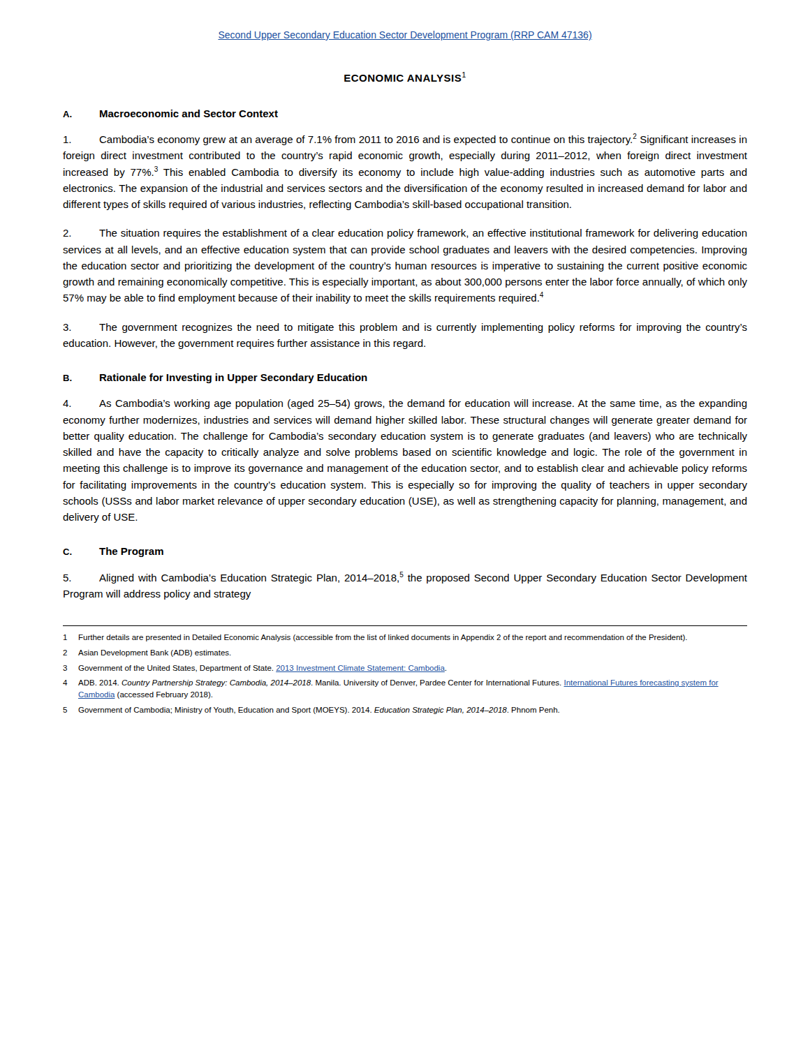Second Upper Secondary Education Sector Development Program (RRP CAM 47136)
ECONOMIC ANALYSIS1
A. Macroeconomic and Sector Context
1. Cambodia’s economy grew at an average of 7.1% from 2011 to 2016 and is expected to continue on this trajectory.2 Significant increases in foreign direct investment contributed to the country’s rapid economic growth, especially during 2011–2012, when foreign direct investment increased by 77%.3 This enabled Cambodia to diversify its economy to include high value-adding industries such as automotive parts and electronics. The expansion of the industrial and services sectors and the diversification of the economy resulted in increased demand for labor and different types of skills required of various industries, reflecting Cambodia’s skill-based occupational transition.
2. The situation requires the establishment of a clear education policy framework, an effective institutional framework for delivering education services at all levels, and an effective education system that can provide school graduates and leavers with the desired competencies. Improving the education sector and prioritizing the development of the country’s human resources is imperative to sustaining the current positive economic growth and remaining economically competitive. This is especially important, as about 300,000 persons enter the labor force annually, of which only 57% may be able to find employment because of their inability to meet the skills requirements required.4
3. The government recognizes the need to mitigate this problem and is currently implementing policy reforms for improving the country’s education. However, the government requires further assistance in this regard.
B. Rationale for Investing in Upper Secondary Education
4. As Cambodia’s working age population (aged 25–54) grows, the demand for education will increase. At the same time, as the expanding economy further modernizes, industries and services will demand higher skilled labor. These structural changes will generate greater demand for better quality education. The challenge for Cambodia’s secondary education system is to generate graduates (and leavers) who are technically skilled and have the capacity to critically analyze and solve problems based on scientific knowledge and logic. The role of the government in meeting this challenge is to improve its governance and management of the education sector, and to establish clear and achievable policy reforms for facilitating improvements in the country’s education system. This is especially so for improving the quality of teachers in upper secondary schools (USSs and labor market relevance of upper secondary education (USE), as well as strengthening capacity for planning, management, and delivery of USE.
C. The Program
5. Aligned with Cambodia’s Education Strategic Plan, 2014–2018,5 the proposed Second Upper Secondary Education Sector Development Program will address policy and strategy
1 Further details are presented in Detailed Economic Analysis (accessible from the list of linked documents in Appendix 2 of the report and recommendation of the President).
2 Asian Development Bank (ADB) estimates.
3 Government of the United States, Department of State. 2013 Investment Climate Statement: Cambodia.
4 ADB. 2014. Country Partnership Strategy: Cambodia, 2014–2018. Manila. University of Denver, Pardee Center for International Futures. International Futures forecasting system for Cambodia (accessed February 2018).
5 Government of Cambodia; Ministry of Youth, Education and Sport (MOEYS). 2014. Education Strategic Plan, 2014–2018. Phnom Penh.